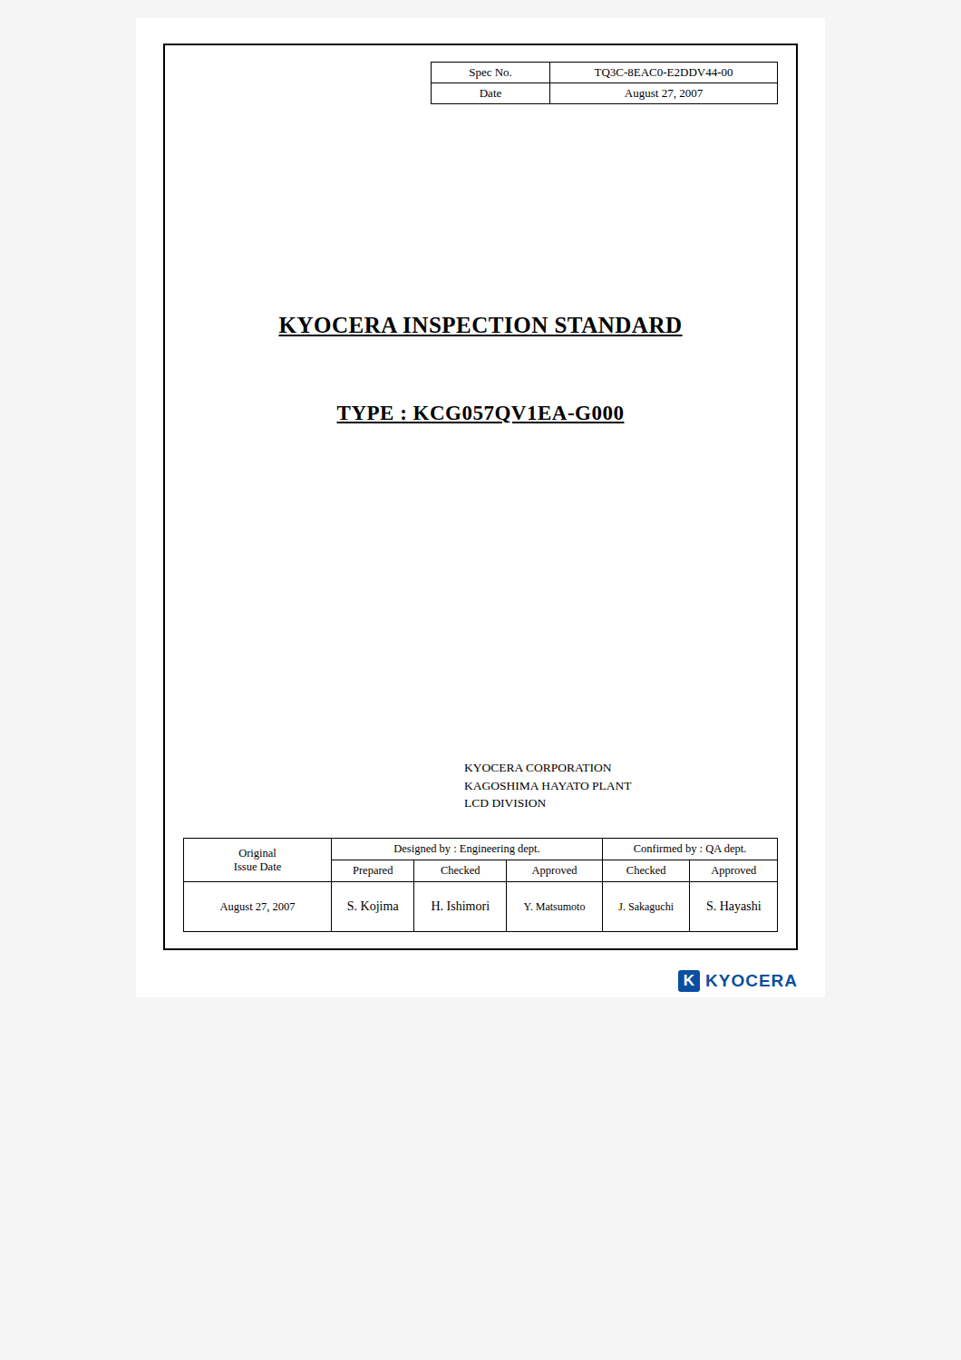| Spec No. | TQ3C-8EAC0-E2DDV44-00 |
| Date | August 27, 2007 |
KYOCERA INSPECTION STANDARD
TYPE : KCG057QV1EA-G000
KYOCERA CORPORATION
KAGOSHIMA HAYATO PLANT
LCD DIVISION
| Original Issue Date | Designed by : Engineering dept. | Confirmed by : QA dept. |
| --- | --- | --- |
| Prepared | Checked | Approved | Checked | Approved |
| August 27, 2007 | S. Kojima | H. Ishimori | Y. Matsumoto | J. Sakaguchi | S. Hayashi |
K KYOCERA